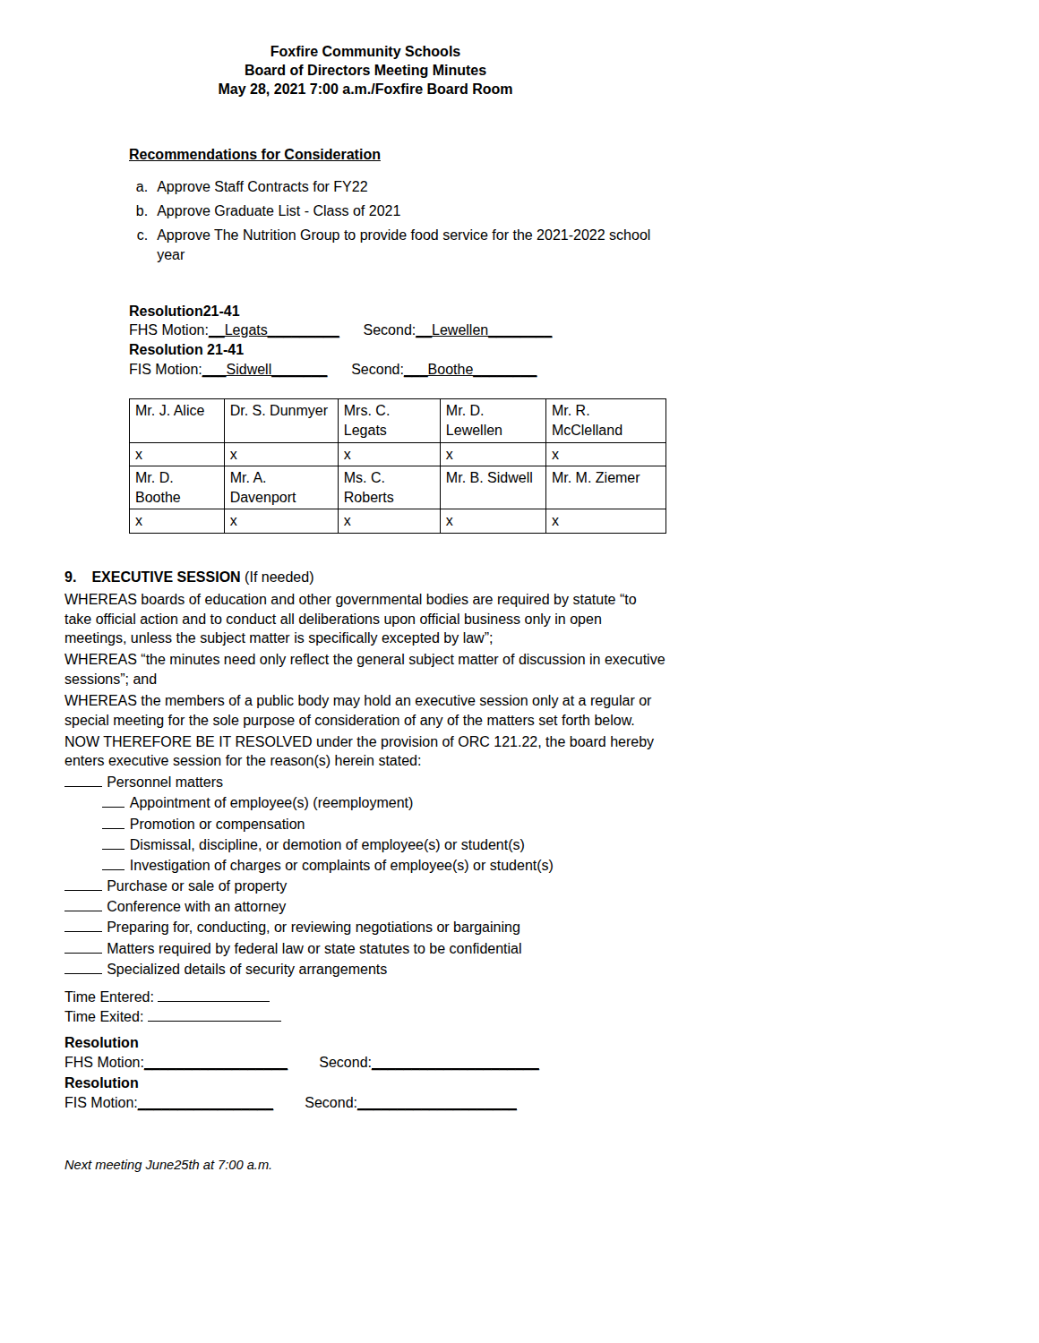Foxfire Community Schools
Board of Directors Meeting Minutes
May 28, 2021 7:00 a.m./Foxfire Board Room
Recommendations for Consideration
Approve Staff Contracts for FY22
Approve Graduate List - Class of 2021
Approve The Nutrition Group to provide food service for the 2021-2022 school year
Resolution21-41
FHS Motion:__Legats_________ Second:__Lewellen________
Resolution 21-41
FIS Motion:___Sidwell_______ Second:___Boothe________
| Mr. J. Alice | Dr. S. Dunmyer | Mrs. C. Legats | Mr. D. Lewellen | Mr. R. McClelland |
| x | x | x | x | x |
| Mr. D. Boothe | Mr. A. Davenport | Ms. C. Roberts | Mr. B. Sidwell | Mr. M. Ziemer |
| x | x | x | x | x |
9. EXECUTIVE SESSION (If needed)
WHEREAS boards of education and other governmental bodies are required by statute “to take official action and to conduct all deliberations upon official business only in open meetings, unless the subject matter is specifically excepted by law”;
WHEREAS “the minutes need only reflect the general subject matter of discussion in executive sessions”; and
WHEREAS the members of a public body may hold an executive session only at a regular or special meeting for the sole purpose of consideration of any of the matters set forth below.
NOW THEREFORE BE IT RESOLVED under the provision of ORC 121.22, the board hereby enters executive session for the reason(s) herein stated:
Personnel matters
Appointment of employee(s) (reemployment)
Promotion or compensation
Dismissal, discipline, or demotion of employee(s) or student(s)
Investigation of charges or complaints of employee(s) or student(s)
Purchase or sale of property
Conference with an attorney
Preparing for, conducting, or reviewing negotiations or bargaining
Matters required by federal law or state statutes to be confidential
Specialized details of security arrangements
Time Entered:
Time Exited:
Resolution
FHS Motion:__________________ Second:_____________________
Resolution
FIS Motion:_________________ Second:____________________
Next meeting June25th at 7:00 a.m.